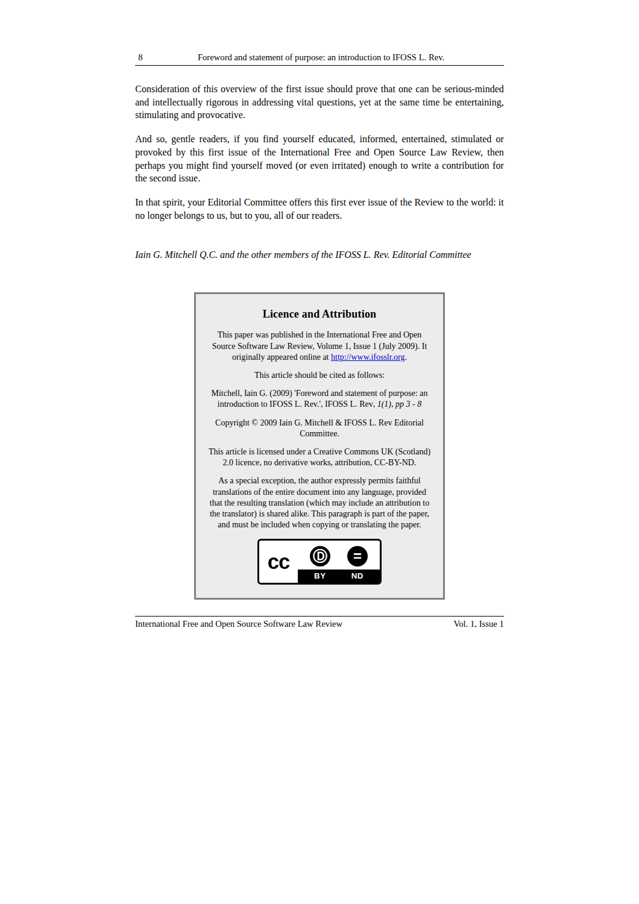8 Foreword and statement of purpose: an introduction to IFOSS L. Rev.
Consideration of this overview of the first issue should prove that one can be serious-minded and intellectually rigorous in addressing vital questions, yet at the same time be entertaining, stimulating and provocative.
And so, gentle readers, if you find yourself educated, informed, entertained, stimulated or provoked by this first issue of the International Free and Open Source Law Review, then perhaps you might find yourself moved (or even irritated) enough to write a contribution for the second issue.
In that spirit, your Editorial Committee offers this first ever issue of the Review to the world: it no longer belongs to us, but to you, all of our readers.
Iain G. Mitchell Q.C. and the other members of the IFOSS L. Rev. Editorial Committee
Licence and Attribution
This paper was published in the International Free and Open Source Software Law Review, Volume 1, Issue 1 (July 2009). It originally appeared online at http://www.ifosslr.org.
This article should be cited as follows:
Mitchell, Iain G. (2009) 'Foreword and statement of purpose: an introduction to IFOSS L. Rev.', IFOSS L. Rev, 1(1), pp 3 - 8
Copyright © 2009 Iain G. Mitchell & IFOSS L. Rev Editorial Committee.
This article is licensed under a Creative Commons UK (Scotland) 2.0 licence, no derivative works, attribution, CC-BY-ND.
As a special exception, the author expressly permits faithful translations of the entire document into any language, provided that the resulting translation (which may include an attribution to the translator) is shared alike. This paragraph is part of the paper, and must be included when copying or translating the paper.
cc
Ⓓ
=
BY ND
International Free and Open Source Software Law Review Vol. 1, Issue 1